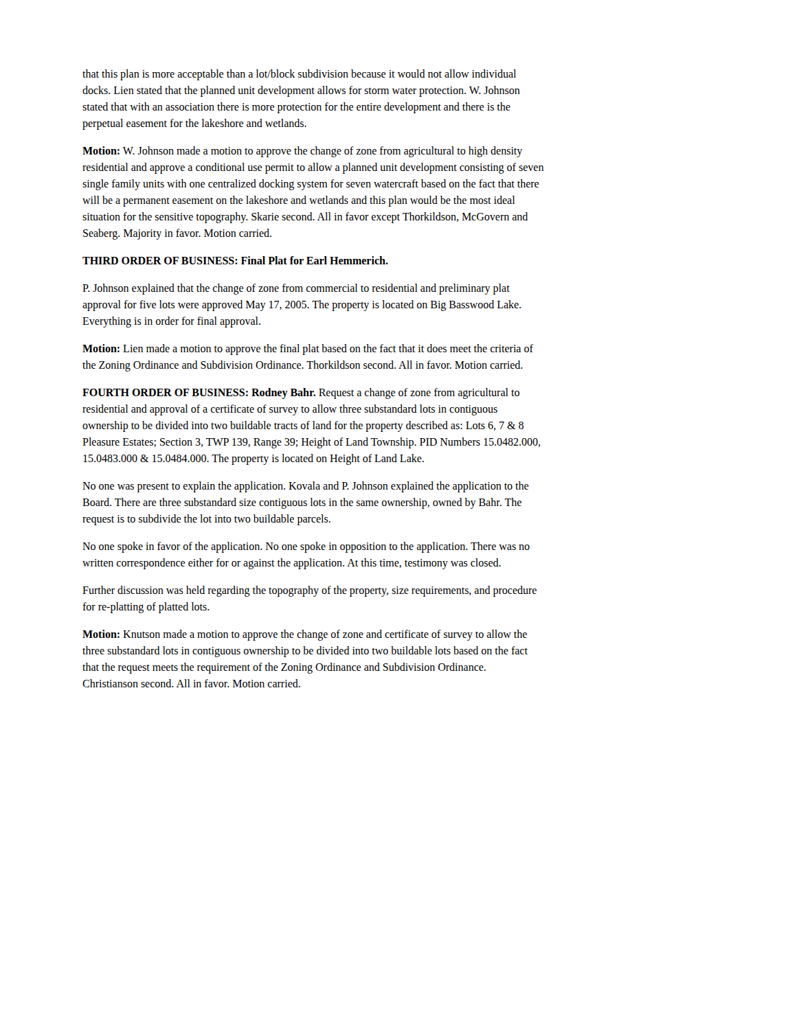that this plan is more acceptable than a lot/block subdivision because it would not allow individual docks. Lien stated that the planned unit development allows for storm water protection. W. Johnson stated that with an association there is more protection for the entire development and there is the perpetual easement for the lakeshore and wetlands.
Motion: W. Johnson made a motion to approve the change of zone from agricultural to high density residential and approve a conditional use permit to allow a planned unit development consisting of seven single family units with one centralized docking system for seven watercraft based on the fact that there will be a permanent easement on the lakeshore and wetlands and this plan would be the most ideal situation for the sensitive topography. Skarie second. All in favor except Thorkildson, McGovern and Seaberg. Majority in favor. Motion carried.
THIRD ORDER OF BUSINESS: Final Plat for Earl Hemmerich.
P. Johnson explained that the change of zone from commercial to residential and preliminary plat approval for five lots were approved May 17, 2005. The property is located on Big Basswood Lake. Everything is in order for final approval.
Motion: Lien made a motion to approve the final plat based on the fact that it does meet the criteria of the Zoning Ordinance and Subdivision Ordinance. Thorkildson second. All in favor. Motion carried.
FOURTH ORDER OF BUSINESS: Rodney Bahr. Request a change of zone from agricultural to residential and approval of a certificate of survey to allow three substandard lots in contiguous ownership to be divided into two buildable tracts of land for the property described as: Lots 6, 7 & 8 Pleasure Estates; Section 3, TWP 139, Range 39; Height of Land Township. PID Numbers 15.0482.000, 15.0483.000 & 15.0484.000. The property is located on Height of Land Lake.
No one was present to explain the application. Kovala and P. Johnson explained the application to the Board. There are three substandard size contiguous lots in the same ownership, owned by Bahr. The request is to subdivide the lot into two buildable parcels.
No one spoke in favor of the application. No one spoke in opposition to the application. There was no written correspondence either for or against the application. At this time, testimony was closed.
Further discussion was held regarding the topography of the property, size requirements, and procedure for re-platting of platted lots.
Motion: Knutson made a motion to approve the change of zone and certificate of survey to allow the three substandard lots in contiguous ownership to be divided into two buildable lots based on the fact that the request meets the requirement of the Zoning Ordinance and Subdivision Ordinance. Christianson second. All in favor. Motion carried.